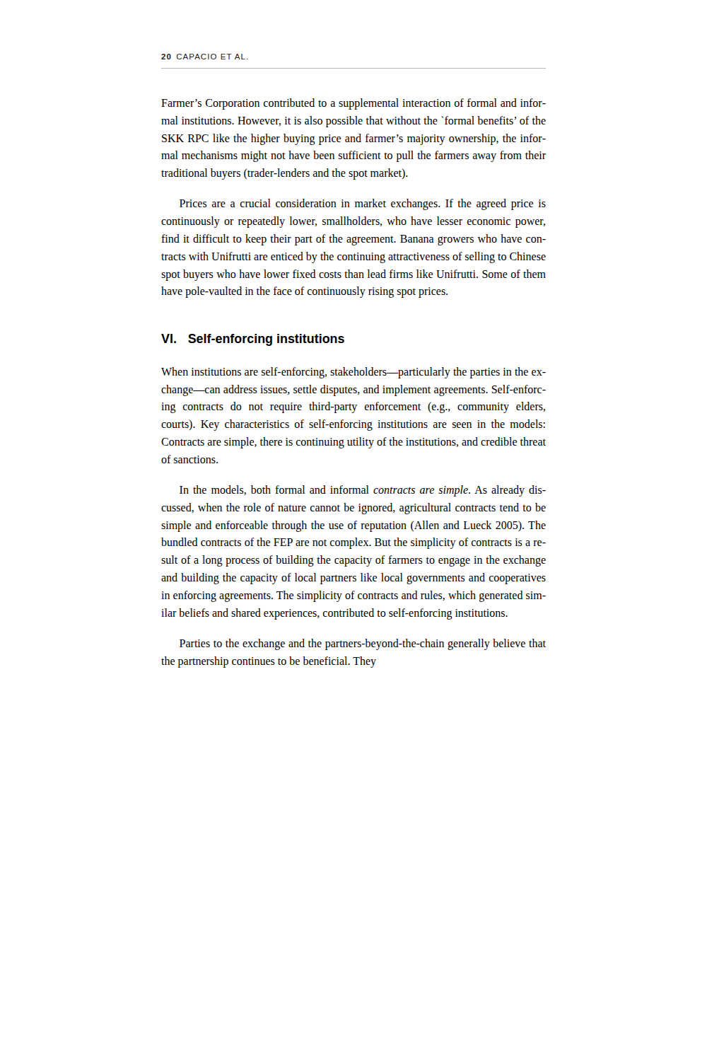20 Capacio et al.
Farmer’s Corporation contributed to a supplemental interaction of formal and informal institutions. However, it is also possible that without the `formal benefits’ of the SKK RPC like the higher buying price and farmer’s majority ownership, the informal mechanisms might not have been sufficient to pull the farmers away from their traditional buyers (trader-lenders and the spot market).
Prices are a crucial consideration in market exchanges. If the agreed price is continuously or repeatedly lower, smallholders, who have lesser economic power, find it difficult to keep their part of the agreement. Banana growers who have contracts with Unifrutti are enticed by the continuing attractiveness of selling to Chinese spot buyers who have lower fixed costs than lead firms like Unifrutti. Some of them have pole-vaulted in the face of continuously rising spot prices.
VI. Self-enforcing institutions
When institutions are self-enforcing, stakeholders—particularly the parties in the exchange—can address issues, settle disputes, and implement agreements. Self-enforcing contracts do not require third-party enforcement (e.g., community elders, courts). Key characteristics of self-enforcing institutions are seen in the models: Contracts are simple, there is continuing utility of the institutions, and credible threat of sanctions.
In the models, both formal and informal contracts are simple. As already discussed, when the role of nature cannot be ignored, agricultural contracts tend to be simple and enforceable through the use of reputation (Allen and Lueck 2005). The bundled contracts of the FEP are not complex. But the simplicity of contracts is a result of a long process of building the capacity of farmers to engage in the exchange and building the capacity of local partners like local governments and cooperatives in enforcing agreements. The simplicity of contracts and rules, which generated similar beliefs and shared experiences, contributed to self-enforcing institutions.
Parties to the exchange and the partners-beyond-the-chain generally believe that the partnership continues to be beneficial. They